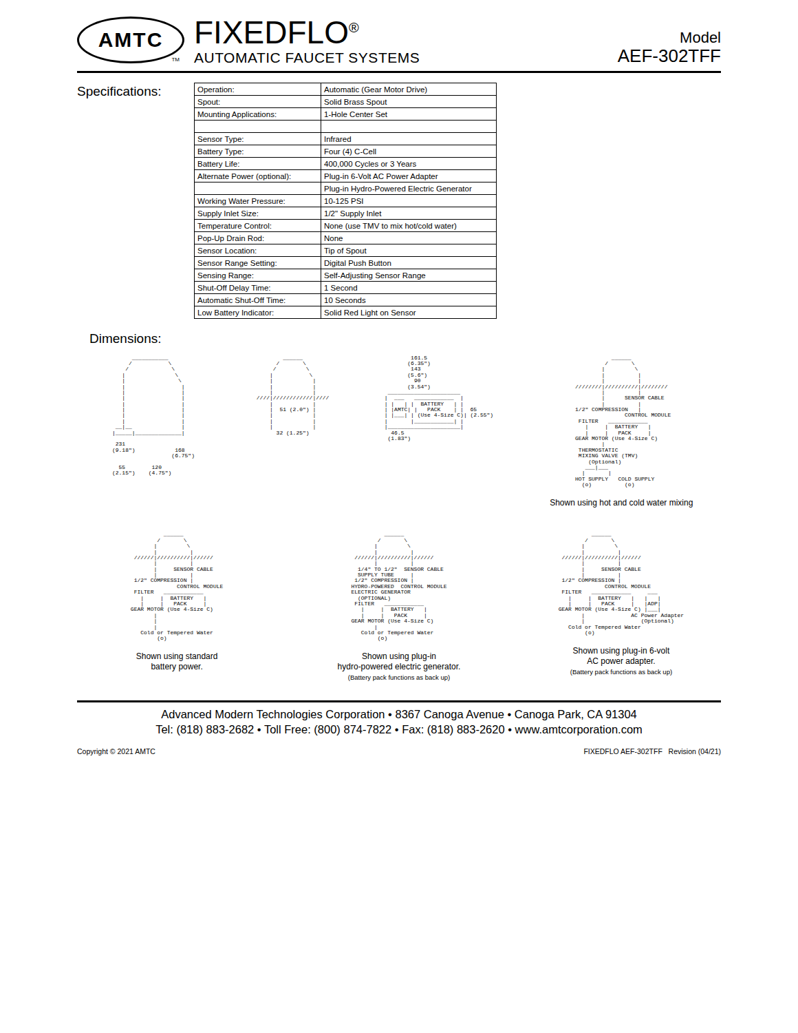AMTCTM
FIXEDFLO®
AUTOMATIC FAUCET SYSTEMS
Model
AEF-302TFF
Specifications:
| Operation: | Automatic (Gear Motor Drive) |
| Spout: | Solid Brass Spout |
| Mounting Applications: | 1-Hole Center Set |
| Sensor Type: | Infrared |
| Battery Type: | Four (4) C-Cell |
| Battery Life: | 400,000 Cycles or 3 Years |
| Alternate Power (optional): | Plug-in 6-Volt AC Power Adapter |
| | Plug-in Hydro-Powered Electric Generator |
| Working Water Pressure: | 10-125 PSI |
| Supply Inlet Size: | 1/2" Supply Inlet |
| Temperature Control: | None (use TMV to mix hot/cold water) |
| Pop-Up Drain Rod: | None |
| Sensor Location: | Tip of Spout |
| Sensor Range Setting: | Digital Push Button |
| Sensing Range: | Self-Adjusting Sensor Range |
| Shut-Off Delay Time: | 1 Second |
| Automatic Shut-Off Time: | 10 Seconds |
| Low Battery Indicator: | Solid Red Light on Sensor |
Dimensions:
___________ / \ / \ | \ | \ | | | | | | | | | | | | | | __|__ | |_____|______________| 231 (9.18") 168 (6.75") 55 120 (2.15") (4.75")
______ / \ / \ | \ | | | | | | ////|////////////|//// | | | 51 (2.0") | | | | | | | 32 (1.25")
161.5 (6.35") 143 (5.6") 90 (3.54") ______________________ | ___ ____________ | | | | | BATTERY | | | |AMTC| | PACK | | 65 | |___| | (Use 4-Size C)| (2.55") | |____________| | |______________________| 46.5 (1.83")
______ / \ | \ | | | | ////////|//////////|//////// | | | SENSOR CABLE | | 1/2" COMPRESSION | CONTROL MODULE FILTER ____________ | | BATTERY | | | PACK | GEAR MOTOR (Use 4-Size C) | THERMOSTATIC MIXING VALVE (TMV) (Optional) ___|___ | | HOT SUPPLY COLD SUPPLY (o) (o)
Shown using hot and cold water mixing
______ / \ | \ | | //////|//////////|////// | | | SENSOR CABLE | | 1/2" COMPRESSION | CONTROL MODULE FILTER ____________ | | BATTERY | | | PACK | GEAR MOTOR (Use 4-Size C) | | | Cold or Tempered Water (o)
Shown using standard
battery power.
______ / \ | \ | | //////|//////////|////// | | 1/4" TO 1/2" SENSOR CABLE SUPPLY TUBE | 1/2" COMPRESSION | HYDRO-POWERED CONTROL MODULE ELECTRIC GENERATOR (OPTIONAL) FILTER ____________ | | BATTERY | | | PACK | GEAR MOTOR (Use 4-Size C) | Cold or Tempered Water (o)
Shown using plug-in
hydro-powered electric generator.
(Battery pack functions as back up)
______ / \ | \ | | //////|//////////|////// | | | SENSOR CABLE | | 1/2" COMPRESSION | CONTROL MODULE FILTER ____________ ___ | | BATTERY | | | | | PACK | |ADP| GEAR MOTOR (Use 4-Size C) |___| | AC Power Adapter | (Optional) Cold or Tempered Water (o)
Shown using plug-in 6-volt
AC power adapter.
(Battery pack functions as back up)
Advanced Modern Technologies Corporation • 8367 Canoga Avenue • Canoga Park, CA 91304
Tel: (818) 883-2682 • Toll Free: (800) 874-7822 • Fax: (818) 883-2620 • www.amtcorporation.com
Copyright © 2021 AMTC FIXEDFLO AEF-302TFF Revision (04/21)